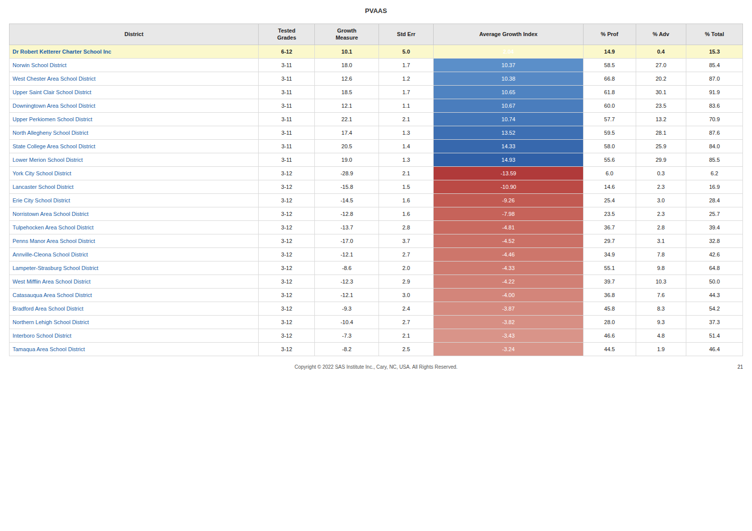PVAAS
| District | Tested Grades | Growth Measure | Std Err | Average Growth Index | % Prof | % Adv | % Total |
| --- | --- | --- | --- | --- | --- | --- | --- |
| Dr Robert Ketterer Charter School Inc | 6-12 | 10.1 | 5.0 | 2.04 | 14.9 | 0.4 | 15.3 |
| Norwin School District | 3-11 | 18.0 | 1.7 | 10.37 | 58.5 | 27.0 | 85.4 |
| West Chester Area School District | 3-11 | 12.6 | 1.2 | 10.38 | 66.8 | 20.2 | 87.0 |
| Upper Saint Clair School District | 3-11 | 18.5 | 1.7 | 10.65 | 61.8 | 30.1 | 91.9 |
| Downingtown Area School District | 3-11 | 12.1 | 1.1 | 10.67 | 60.0 | 23.5 | 83.6 |
| Upper Perkiomen School District | 3-11 | 22.1 | 2.1 | 10.74 | 57.7 | 13.2 | 70.9 |
| North Allegheny School District | 3-11 | 17.4 | 1.3 | 13.52 | 59.5 | 28.1 | 87.6 |
| State College Area School District | 3-11 | 20.5 | 1.4 | 14.33 | 58.0 | 25.9 | 84.0 |
| Lower Merion School District | 3-11 | 19.0 | 1.3 | 14.93 | 55.6 | 29.9 | 85.5 |
| York City School District | 3-12 | -28.9 | 2.1 | -13.59 | 6.0 | 0.3 | 6.2 |
| Lancaster School District | 3-12 | -15.8 | 1.5 | -10.90 | 14.6 | 2.3 | 16.9 |
| Erie City School District | 3-12 | -14.5 | 1.6 | -9.26 | 25.4 | 3.0 | 28.4 |
| Norristown Area School District | 3-12 | -12.8 | 1.6 | -7.98 | 23.5 | 2.3 | 25.7 |
| Tulpehocken Area School District | 3-12 | -13.7 | 2.8 | -4.81 | 36.7 | 2.8 | 39.4 |
| Penns Manor Area School District | 3-12 | -17.0 | 3.7 | -4.52 | 29.7 | 3.1 | 32.8 |
| Annville-Cleona School District | 3-12 | -12.1 | 2.7 | -4.46 | 34.9 | 7.8 | 42.6 |
| Lampeter-Strasburg School District | 3-12 | -8.6 | 2.0 | -4.33 | 55.1 | 9.8 | 64.8 |
| West Mifflin Area School District | 3-12 | -12.3 | 2.9 | -4.22 | 39.7 | 10.3 | 50.0 |
| Catasauqua Area School District | 3-12 | -12.1 | 3.0 | -4.00 | 36.8 | 7.6 | 44.3 |
| Bradford Area School District | 3-12 | -9.3 | 2.4 | -3.87 | 45.8 | 8.3 | 54.2 |
| Northern Lehigh School District | 3-12 | -10.4 | 2.7 | -3.82 | 28.0 | 9.3 | 37.3 |
| Interboro School District | 3-12 | -7.3 | 2.1 | -3.43 | 46.6 | 4.8 | 51.4 |
| Tamaqua Area School District | 3-12 | -8.2 | 2.5 | -3.24 | 44.5 | 1.9 | 46.4 |
Copyright © 2022 SAS Institute Inc., Cary, NC, USA. All Rights Reserved. 21